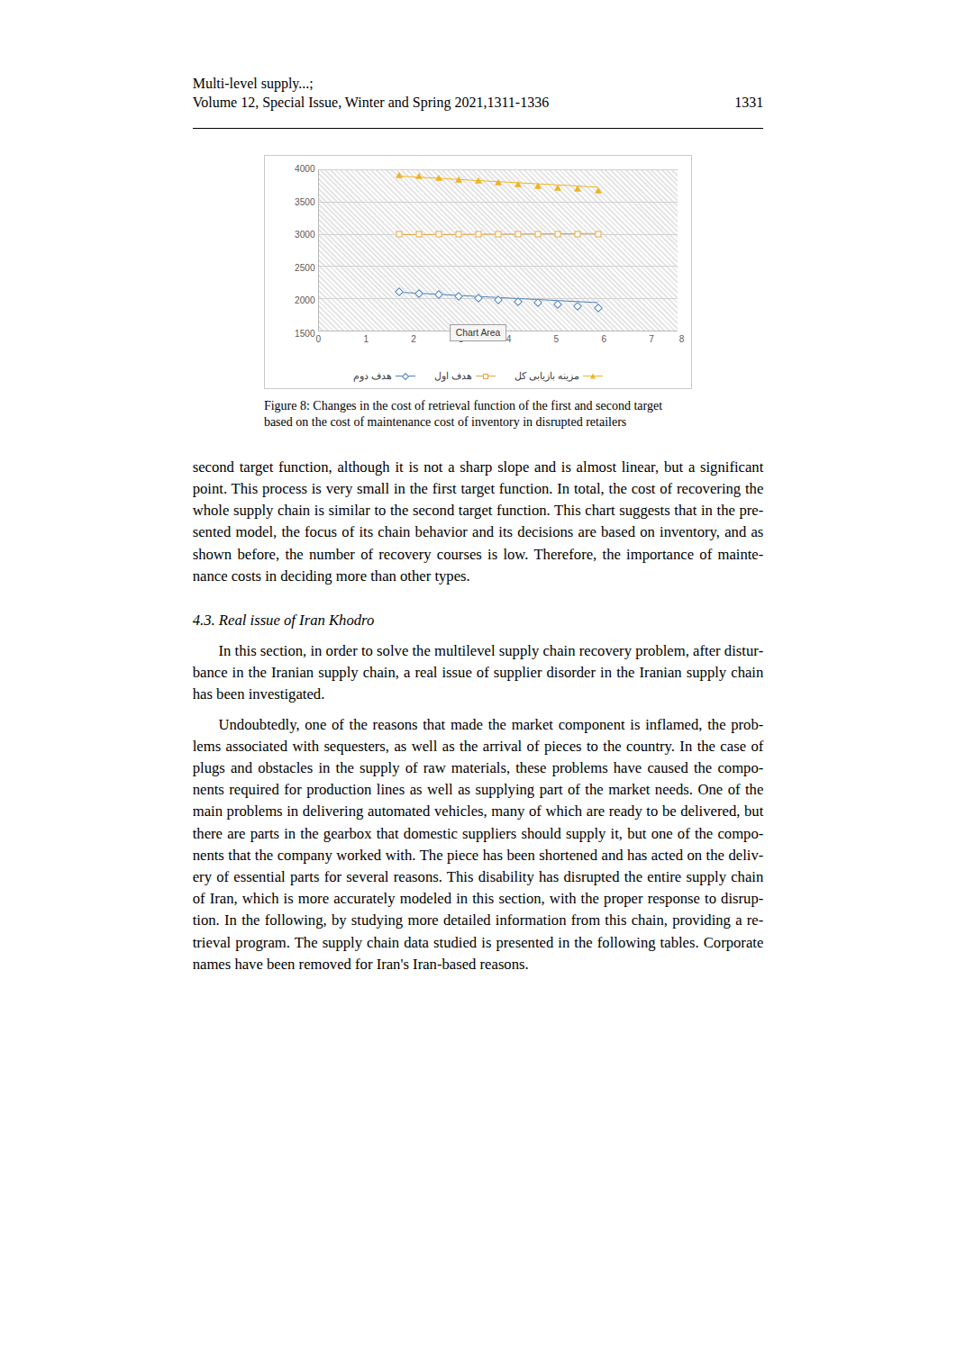Multi-level supply...; Volume 12, Special Issue, Winter and Spring 2021,1311-13361331
4000
3500
3000
2500
2000
1500
0
1
2
3
4
5
6
7
8
Chart Area
مزینه بازیابی کل هدف اول هدف دوم
Figure 8: Changes in the cost of retrieval function of the first and second target based on the cost of maintenance cost of inventory in disrupted retailers
second target function, although it is not a sharp slope and is almost linear, but a significant point. This process is very small in the first target function. In total, the cost of recovering the whole supply chain is similar to the second target function. This chart suggests that in the presented model, the focus of its chain behavior and its decisions are based on inventory, and as shown before, the number of recovery courses is low. Therefore, the importance of maintenance costs in deciding more than other types.
4.3. Real issue of Iran Khodro
In this section, in order to solve the multilevel supply chain recovery problem, after disturbance in the Iranian supply chain, a real issue of supplier disorder in the Iranian supply chain has been investigated.
Undoubtedly, one of the reasons that made the market component is inflamed, the problems associated with sequesters, as well as the arrival of pieces to the country. In the case of plugs and obstacles in the supply of raw materials, these problems have caused the components required for production lines as well as supplying part of the market needs. One of the main problems in delivering automated vehicles, many of which are ready to be delivered, but there are parts in the gearbox that domestic suppliers should supply it, but one of the components that the company worked with. The piece has been shortened and has acted on the delivery of essential parts for several reasons. This disability has disrupted the entire supply chain of Iran, which is more accurately modeled in this section, with the proper response to disruption. In the following, by studying more detailed information from this chain, providing a retrieval program. The supply chain data studied is presented in the following tables. Corporate names have been removed for Iran's Iran-based reasons.